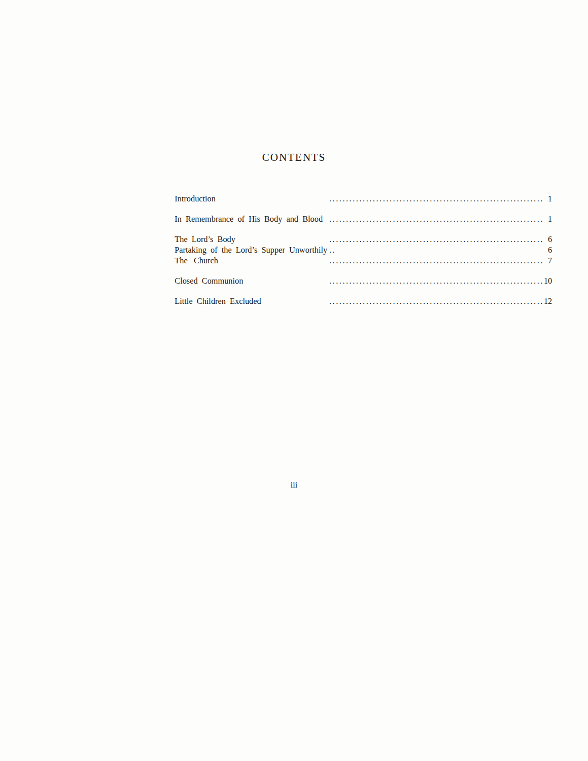CONTENTS
| Introduction | ................................................................ | 1 |
| In Remembrance of His Body and Blood | ................................................................ | 1 |
| The Lord’s Body | ................................................................ | 6 |
| Partaking of the Lord’s Supper Unworthily | .. | 6 |
| The Church | ................................................................ | 7 |
| Closed Communion | ................................................................ | 10 |
| Little Children Excluded | ................................................................ | 12 |
iii